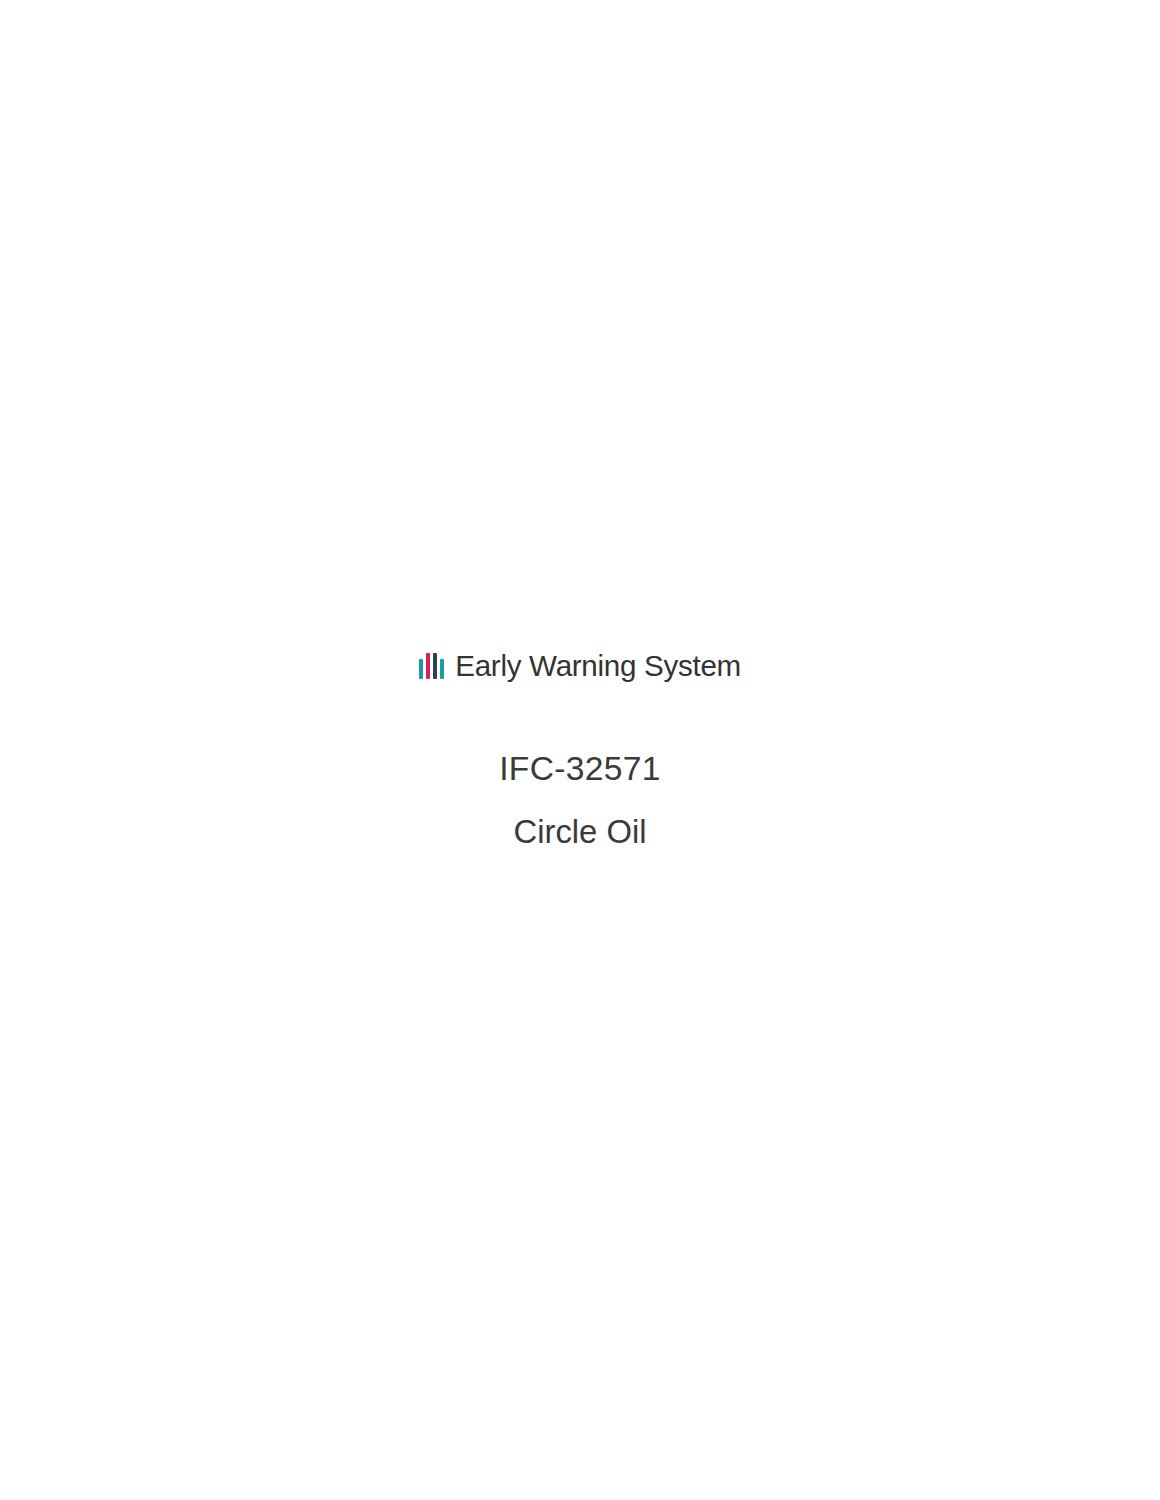Early Warning System
IFC-32571
Circle Oil